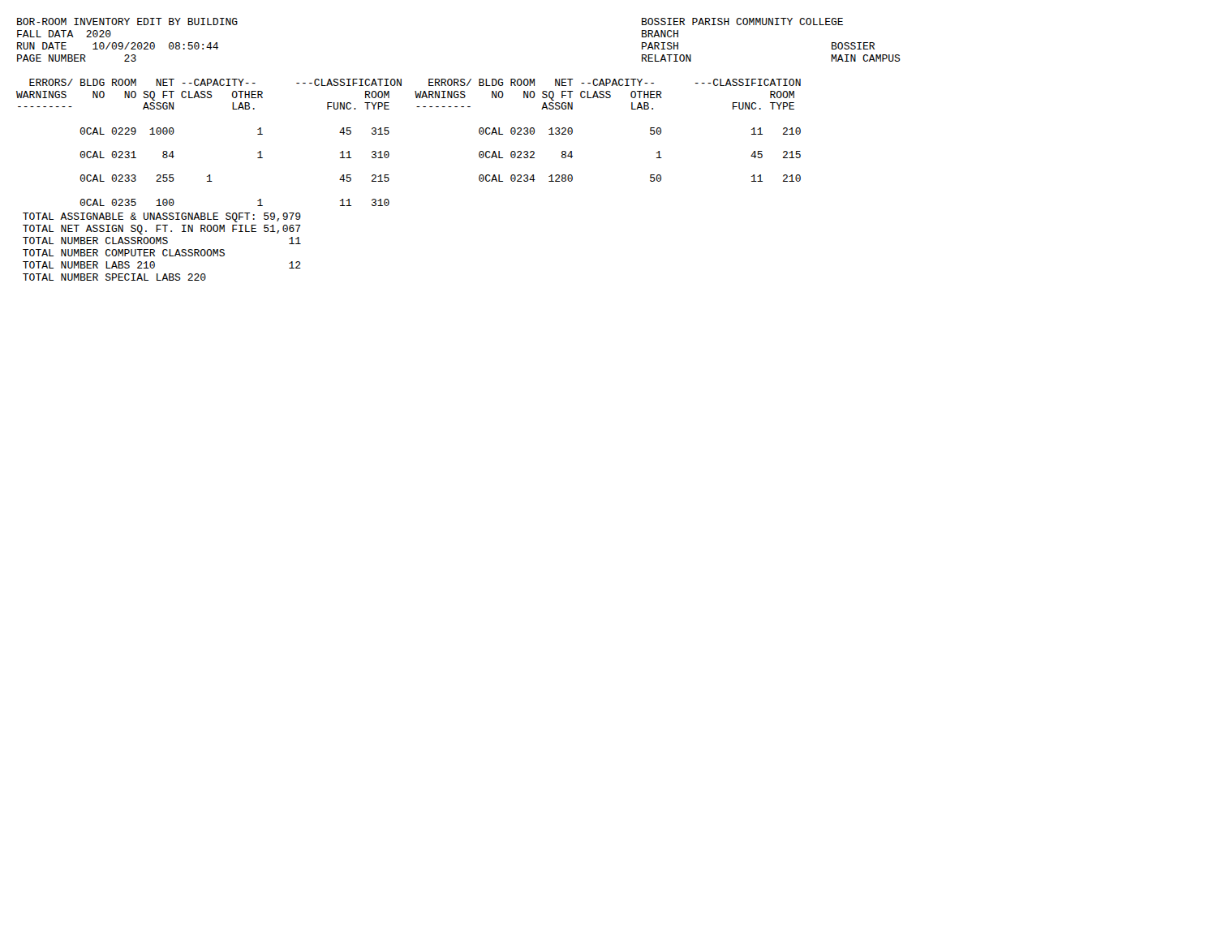| BOR-ROOM INVENTORY EDIT BY BUILDING | BOSSIER PARISH COMMUNITY COLLEGE |
| FALL DATA 2020 | BRANCH |
| RUN DATE 10/09/2020 08:50:44 | PARISH BOSSIER |
| PAGE NUMBER 23 | RELATION MAIN CAMPUS |
| ERRORS/ | BLDG | ROOM | NET | --CAPACITY-- | ---CLASSIFICATION | ERRORS/ | BLDG | ROOM | NET | --CAPACITY-- | ---CLASSIFICATION |
| WARNINGS | NO | NO | SQ FT | CLASS OTHER | ROOM | WARNINGS | NO | NO | SQ FT | CLASS OTHER | ROOM |
| --------- | | | ASSGN | LAB. | FUNC. TYPE | --------- | | | ASSGN | LAB. | FUNC. TYPE |
| | 0CAL | 0229 | 1000 | 1 | 45 315 | | 0CAL | 0230 | 1320 | 50 | 11 210 |
| | 0CAL | 0231 | 84 | 1 | 11 310 | | 0CAL | 0232 | 84 | 1 | 45 215 |
| | 0CAL | 0233 | 255 | 1 | 45 215 | | 0CAL | 0234 | 1280 | 50 | 11 210 |
| | 0CAL | 0235 | 100 | 1 | 11 310 | |
| | TOTAL ASSIGNABLE & UNASSIGNABLE SQFT: | 59,979 |
| | TOTAL NET ASSIGN SQ. FT. IN ROOM FILE | 51,067 |
| | TOTAL NUMBER CLASSROOMS | 11 |
| | TOTAL NUMBER COMPUTER CLASSROOMS | |
| | TOTAL NUMBER LABS 210 | 12 |
| | TOTAL NUMBER SPECIAL LABS 220 | |